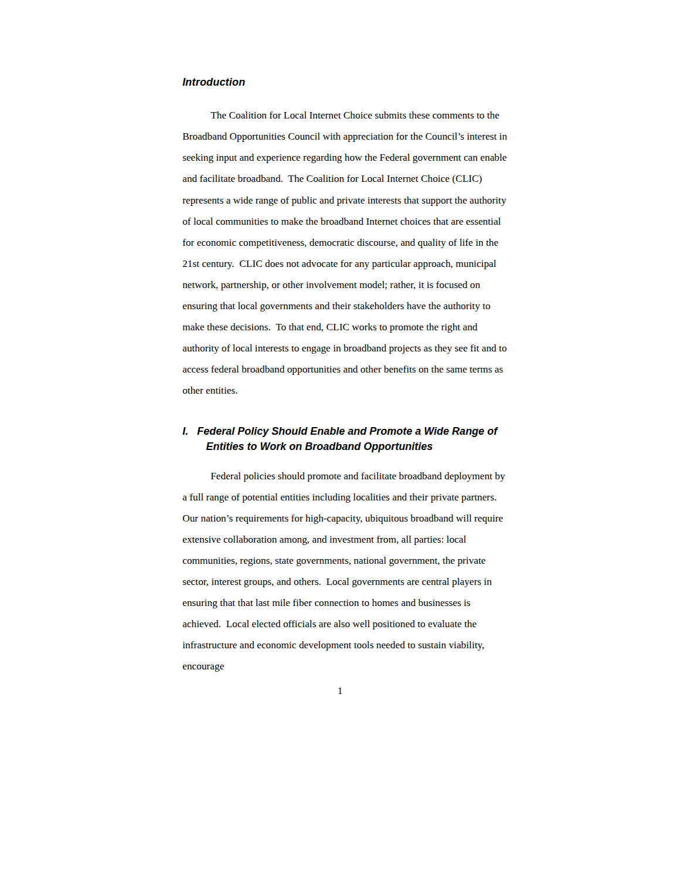Introduction
The Coalition for Local Internet Choice submits these comments to the Broadband Opportunities Council with appreciation for the Council’s interest in seeking input and experience regarding how the Federal government can enable and facilitate broadband. The Coalition for Local Internet Choice (CLIC) represents a wide range of public and private interests that support the authority of local communities to make the broadband Internet choices that are essential for economic competitiveness, democratic discourse, and quality of life in the 21st century. CLIC does not advocate for any particular approach, municipal network, partnership, or other involvement model; rather, it is focused on ensuring that local governments and their stakeholders have the authority to make these decisions. To that end, CLIC works to promote the right and authority of local interests to engage in broadband projects as they see fit and to access federal broadband opportunities and other benefits on the same terms as other entities.
I. Federal Policy Should Enable and Promote a Wide Range of Entities to Work on Broadband Opportunities
Federal policies should promote and facilitate broadband deployment by a full range of potential entities including localities and their private partners. Our nation’s requirements for high-capacity, ubiquitous broadband will require extensive collaboration among, and investment from, all parties: local communities, regions, state governments, national government, the private sector, interest groups, and others. Local governments are central players in ensuring that that last mile fiber connection to homes and businesses is achieved. Local elected officials are also well positioned to evaluate the infrastructure and economic development tools needed to sustain viability, encourage
1